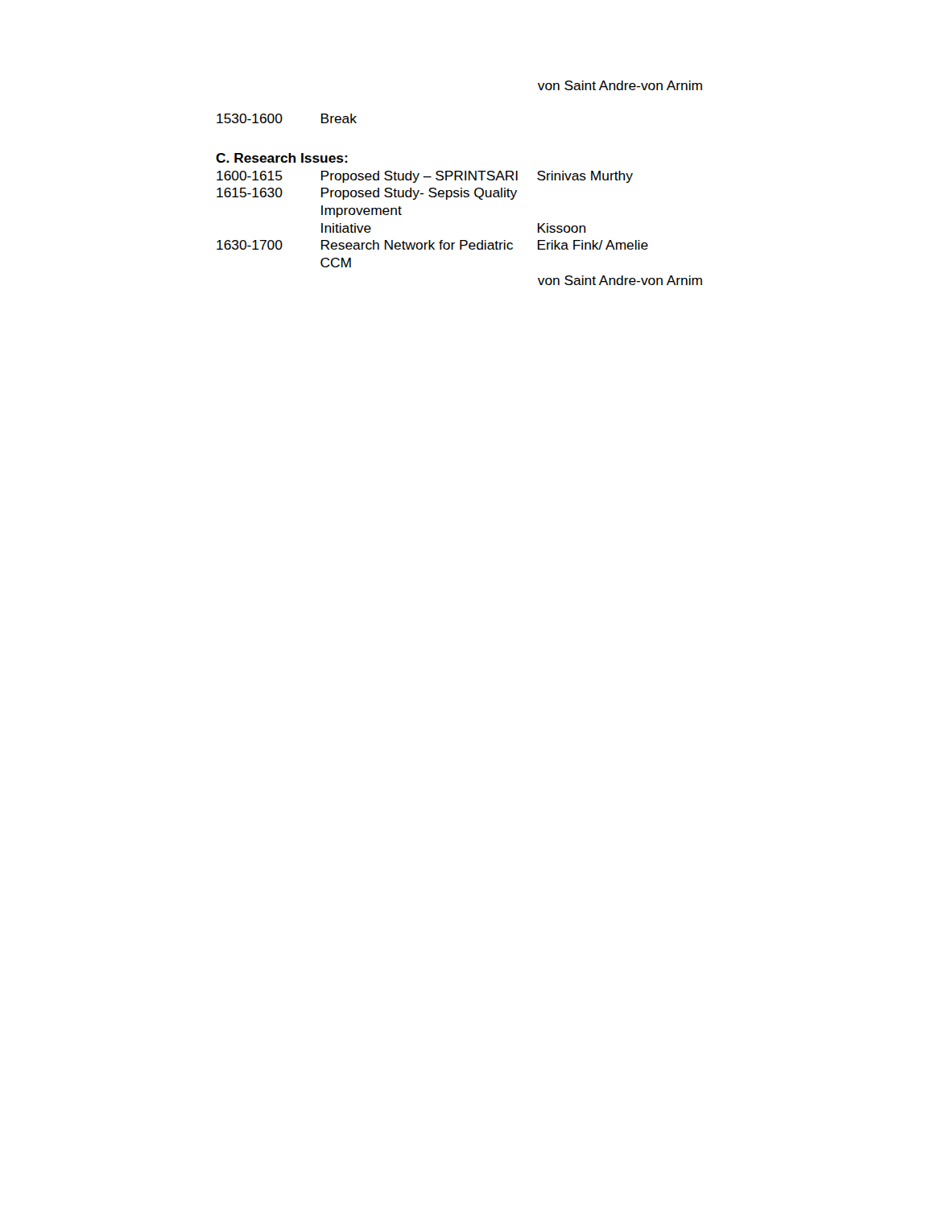von Saint Andre-von Arnim
1530-1600 Break
C. Research Issues:
1600-1615 Proposed Study – SPRINTSARI Srinivas Murthy
1615-1630 Proposed Study- Sepsis Quality Improvement
Initiative Kissoon
1630-1700 Research Network for Pediatric CCM Erika Fink/ Amelie
von Saint Andre-von Arnim